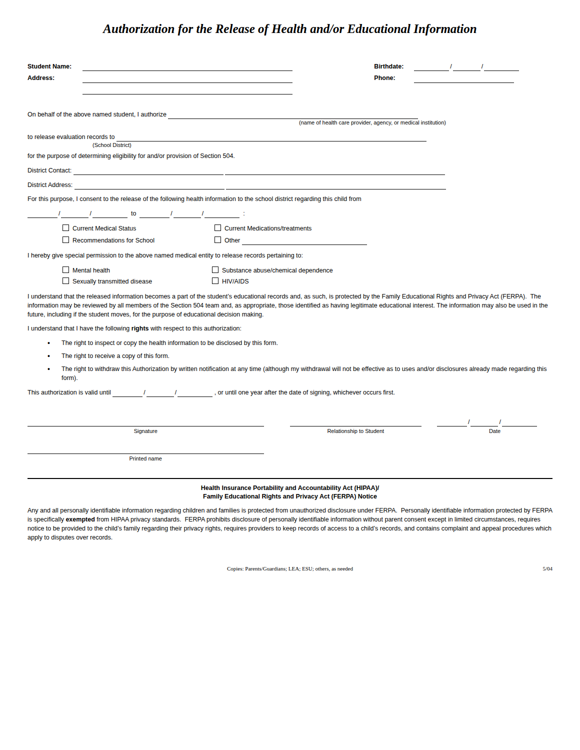Authorization for the Release of Health and/or Educational Information
| Student Name: | | Birthdate: | / / |
| Address: | | Phone: | |
On behalf of the above named student, I authorize
(name of health care provider, agency, or medical institution)
to release evaluation records to
(School District)
for the purpose of determining eligibility for and/or provision of Section 504.
District Contact:
District Address:
For this purpose, I consent to the release of the following health information to the school district regarding this child from
/ / to / / :
| Current Medical Status | Current Medications/treatments |
| Recommendations for School | Other |
I hereby give special permission to the above named medical entity to release records pertaining to:
| Mental health | Substance abuse/chemical dependence |
| Sexually transmitted disease | HIV/AIDS |
I understand that the released information becomes a part of the student’s educational records and, as such, is protected by the Family Educational Rights and Privacy Act (FERPA). The information may be reviewed by all members of the Section 504 team and, as appropriate, those identified as having legitimate educational interest. The information may also be used in the future, including if the student moves, for the purpose of educational decision making.
I understand that I have the following rights with respect to this authorization:
The right to inspect or copy the health information to be disclosed by this form.
The right to receive a copy of this form.
The right to withdraw this Authorization by written notification at any time (although my withdrawal will not be effective as to uses and/or disclosures already made regarding this form).
This authorization is valid until / / , or until one year after the date of signing, whichever occurs first.
| | | | | / / |
| Signature | | Relationship to Student | | Date |
| Printed name | |
Health Insurance Portability and Accountability Act (HIPAA)/
Family Educational Rights and Privacy Act (FERPA) Notice
Any and all personally identifiable information regarding children and families is protected from unauthorized disclosure under FERPA. Personally identifiable information protected by FERPA is specifically exempted from HIPAA privacy standards. FERPA prohibits disclosure of personally identifiable information without parent consent except in limited circumstances, requires notice to be provided to the child’s family regarding their privacy rights, requires providers to keep records of access to a child’s records, and contains complaint and appeal procedures which apply to disputes over records.
Copies: Parents/Guardians; LEA; ESU; others, as needed
5/04